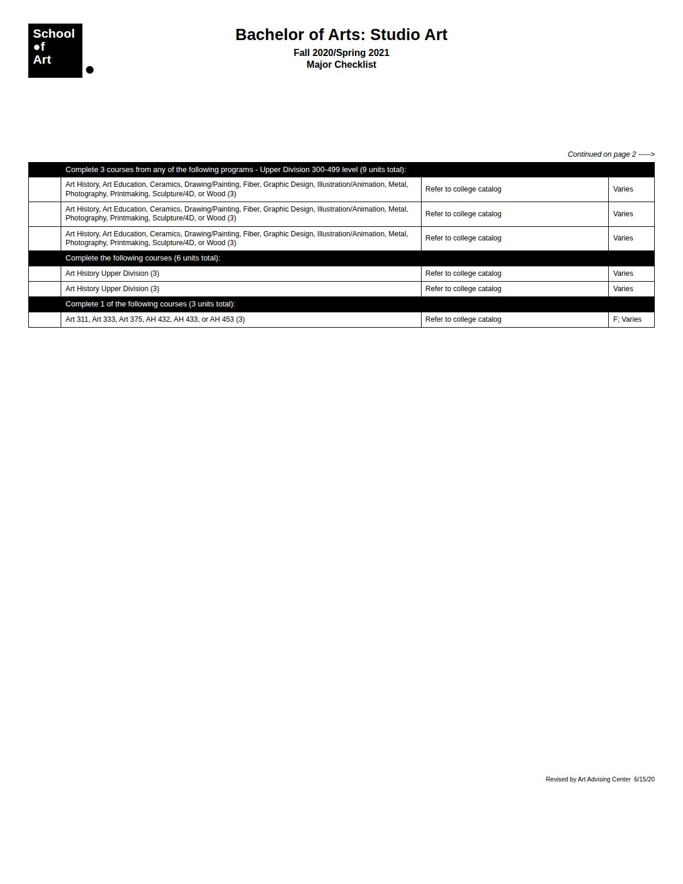School ●f Art
Bachelor of Arts: Studio Art
Fall 2020/Spring 2021
Major Checklist
Continued on page 2 ----->
| | Complete 3 courses from any of the following programs - Upper Division 300-499 level (9 units total): |
| | Art History, Art Education, Ceramics, Drawing/Painting, Fiber, Graphic Design, Illustration/Animation, Metal, Photography, Printmaking, Sculpture/4D, or Wood (3) | Refer to college catalog | Varies |
| | Art History, Art Education, Ceramics, Drawing/Painting, Fiber, Graphic Design, Illustration/Animation, Metal, Photography, Printmaking, Sculpture/4D, or Wood (3) | Refer to college catalog | Varies |
| | Art History, Art Education, Ceramics, Drawing/Painting, Fiber, Graphic Design, Illustration/Animation, Metal, Photography, Printmaking, Sculpture/4D, or Wood (3) | Refer to college catalog | Varies |
| | Complete the following courses (6 units total): |
| | Art History Upper Division (3) | Refer to college catalog | Varies |
| | Art History Upper Division (3) | Refer to college catalog | Varies |
| | Complete 1 of the following courses (3 units total): |
| | Art 311, Art 333, Art 375, AH 432, AH 433, or AH 453 (3) | Refer to college catalog | F; Varies |
Revised by Art Advising Center 6/15/20